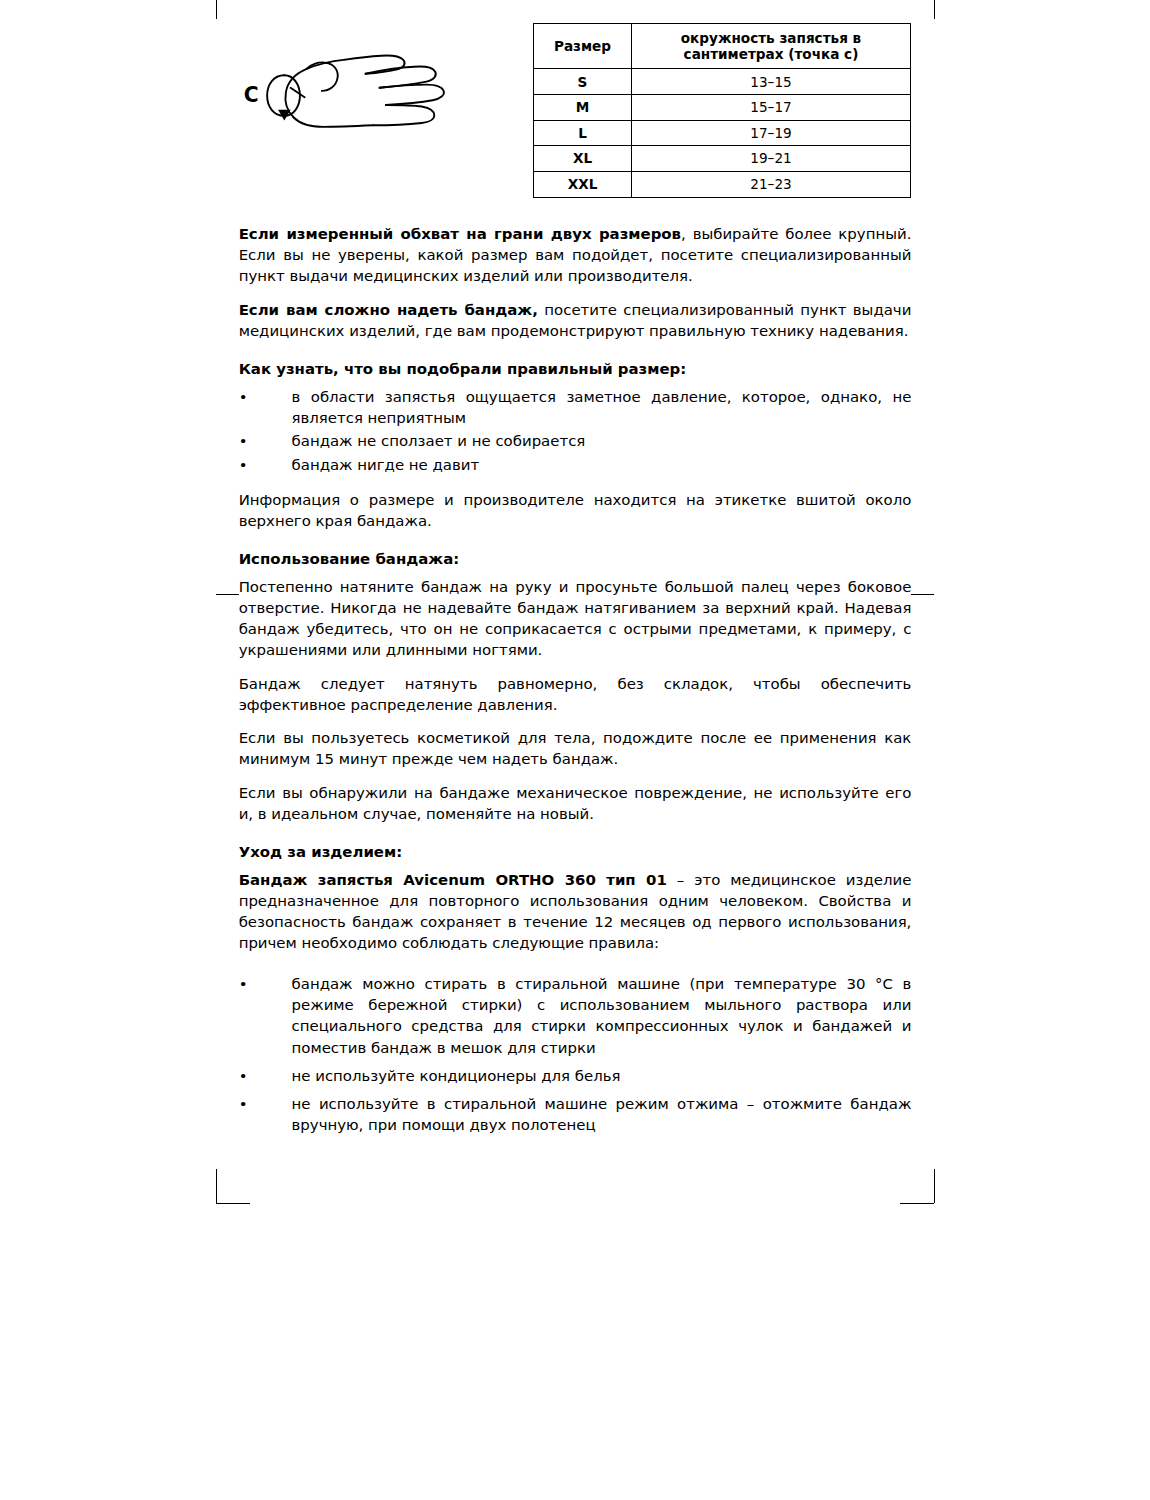C
| Размер | окружность запястья в сантиметрах (точка с) |
| --- | --- |
| S | 13–15 |
| M | 15–17 |
| L | 17–19 |
| XL | 19–21 |
| XXL | 21–23 |
Если измеренный обхват на грани двух размеров, выбирайте более крупный. Если вы не уверены, какой размер вам подойдет, посетите специализированный пункт выдачи медицинских изделий или производителя.
Если вам сложно надеть бандаж, посетите специализированный пункт выдачи медицинских изделий, где вам продемонстрируют правильную технику надевания.
Как узнать, что вы подобрали правильный размер:
в области запястья ощущается заметное давление, которое, однако, не является неприятным
бандаж не сползает и не собирается
бандаж нигде не давит
Информация о размере и производителе находится на этикетке вшитой около верхнего края бандажа.
Использование бандажа:
Постепенно натяните бандаж на руку и просуньте большой палец через боковое отверстие. Никогда не надевайте бандаж натягиванием за верхний край. Надевая бандаж убедитесь, что он не соприкасается с острыми предметами, к примеру, с украшениями или длинными ногтями.
Бандаж следует натянуть равномерно, без складок, чтобы обеспечить эффективное распределение давления.
Если вы пользуетесь косметикой для тела, подождите после ее применения как минимум 15 минут прежде чем надеть бандаж.
Если вы обнаружили на бандаже механическое повреждение, не используйте его и, в идеальном случае, поменяйте на новый.
Уход за изделием:
Бандаж запястья Avicenum ORTHO 360 тип 01 – это медицинское изделие предназначенное для повторного использования одним человеком. Свойства и безопасность бандаж сохраняет в течение 12 месяцев од первого использования, причем необходимо соблюдать следующие правила:
бандаж можно стирать в стиральной машине (при температуре 30 °C в режиме бережной стирки) с использованием мыльного раствора или специального средства для стирки компрессионных чулок и бандажей и поместив бандаж в мешок для стирки
не используйте кондиционеры для белья
не используйте в стиральной машине режим отжима – отожмите бандаж вручную, при помощи двух полотенец